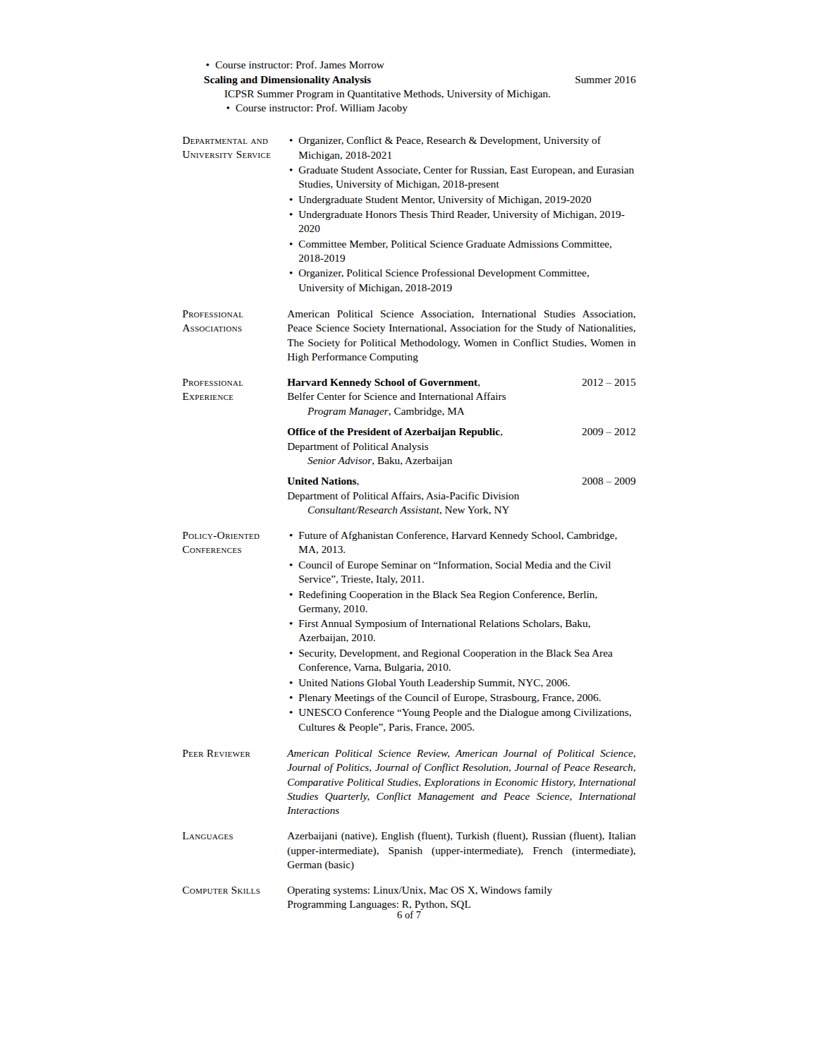Course instructor: Prof. James Morrow
Scaling and Dimensionality Analysis Summer 2016
ICPSR Summer Program in Quantitative Methods, University of Michigan.
Course instructor: Prof. William Jacoby
| Departmental and University Service | Organizer, Conflict & Peace, Research & Development, University of Michigan, 2018-2021 Graduate Student Associate, Center for Russian, East European, and Eurasian Studies, University of Michigan, 2018-present Undergraduate Student Mentor, University of Michigan, 2019-2020 Undergraduate Honors Thesis Third Reader, University of Michigan, 2019-2020 Committee Member, Political Science Graduate Admissions Committee, 2018-2019 Organizer, Political Science Professional Development Committee, University of Michigan, 2018-2019 |
| Professional Associations | American Political Science Association, International Studies Association, Peace Science Society International, Association for the Study of Nationalities, The Society for Political Methodology, Women in Conflict Studies, Women in High Performance Computing |
| Professional Experience | Harvard Kennedy School of Government , 2012 – 2015 Belfer Center for Science and International Affairs Program Manager , Cambridge, MA Office of the President of Azerbaijan Republic , 2009 – 2012 Department of Political Analysis Senior Advisor , Baku, Azerbaijan United Nations , 2008 – 2009 Department of Political Affairs, Asia-Pacific Division Consultant/Research Assistant , New York, NY |
| Policy-Oriented Conferences | Future of Afghanistan Conference, Harvard Kennedy School, Cambridge, MA, 2013. Council of Europe Seminar on “Information, Social Media and the Civil Service”, Trieste, Italy, 2011. Redefining Cooperation in the Black Sea Region Conference, Berlin, Germany, 2010. First Annual Symposium of International Relations Scholars, Baku, Azerbaijan, 2010. Security, Development, and Regional Cooperation in the Black Sea Area Conference, Varna, Bulgaria, 2010. United Nations Global Youth Leadership Summit, NYC, 2006. Plenary Meetings of the Council of Europe, Strasbourg, France, 2006. UNESCO Conference “Young People and the Dialogue among Civilizations, Cultures & People”, Paris, France, 2005. |
| Peer Reviewer | American Political Science Review, American Journal of Political Science, Journal of Politics, Journal of Conflict Resolution, Journal of Peace Research, Comparative Political Studies, Explorations in Economic History, International Studies Quarterly, Conflict Management and Peace Science, International Interactions |
| Languages | Azerbaijani (native), English (fluent), Turkish (fluent), Russian (fluent), Italian (upper-intermediate), Spanish (upper-intermediate), French (intermediate), German (basic) |
| Computer Skills | Operating systems: Linux/Unix, Mac OS X, Windows family Programming Languages: R, Python, SQL |
6 of 7